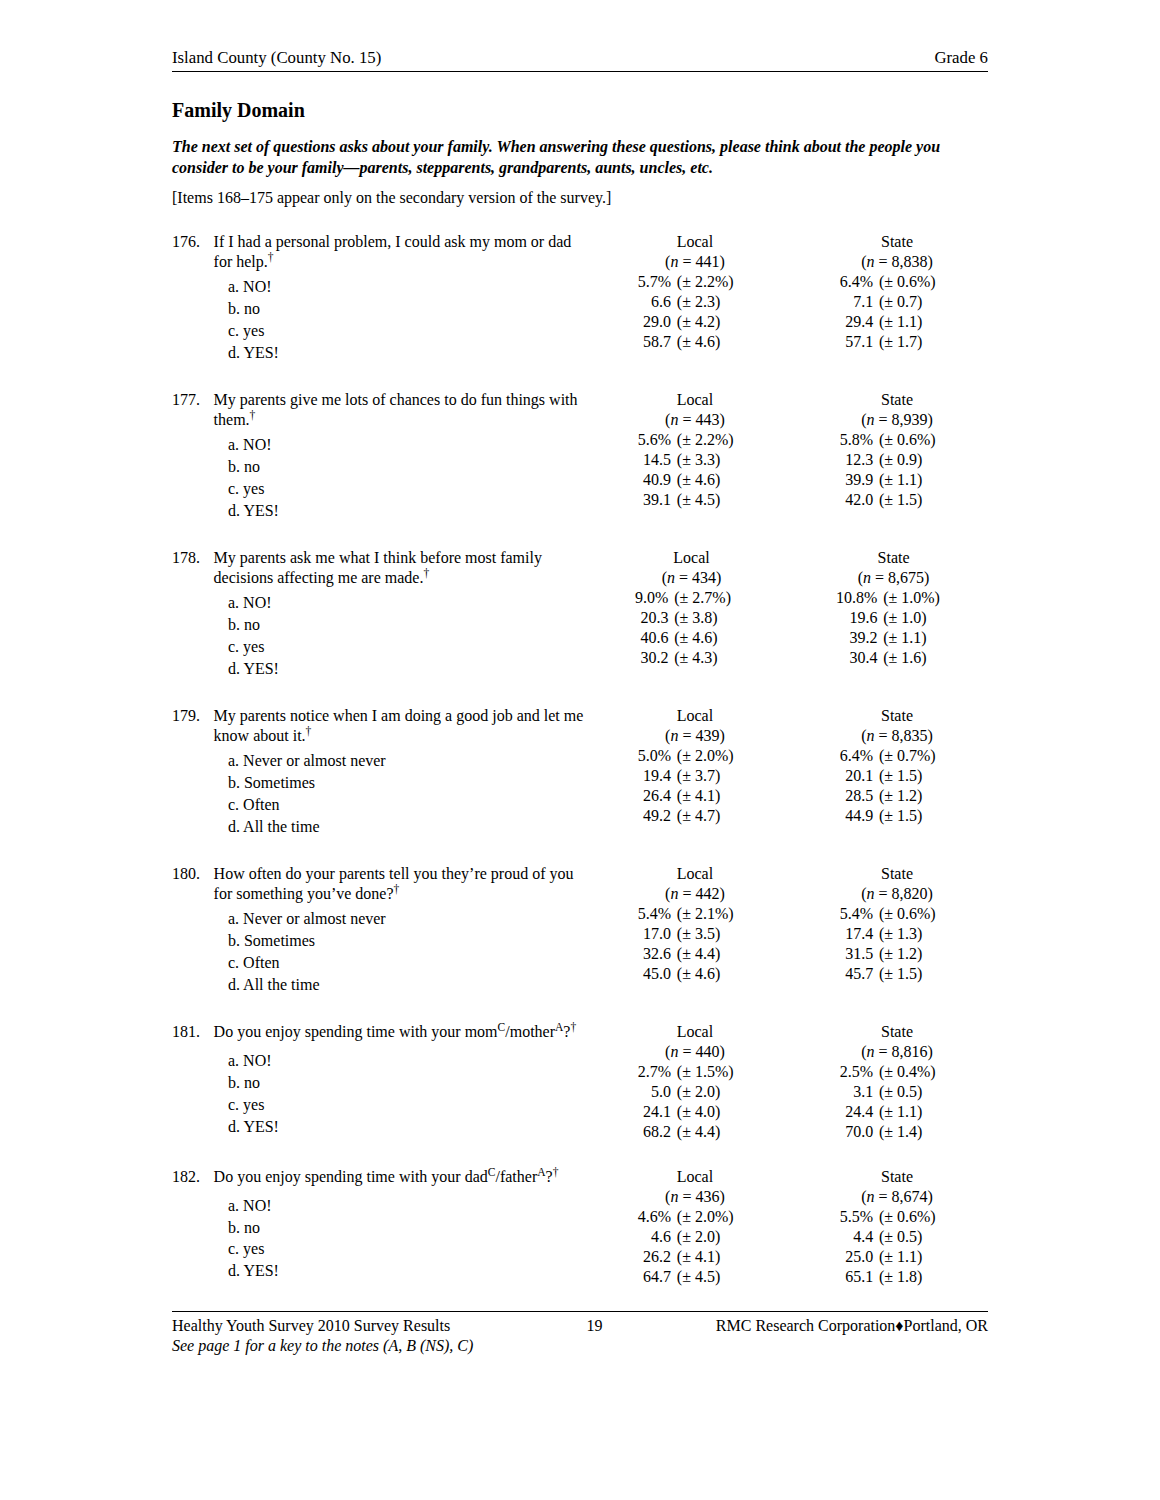Island County (County No. 15) Grade 6
Family Domain
The next set of questions asks about your family. When answering these questions, please think about the people you consider to be your family—parents, stepparents, grandparents, aunts, uncles, etc.
[Items 168–175 appear only on the secondary version of the survey.]
176.
If I had a personal problem, I could ask my mom or dad for help.†
a. NO!
b. no
c. yes
d. YES!
| Local | | State |
| --- | --- | --- |
| ( n = 441) | | ( n = 8,838) |
| 5.7% | (± 2.2%) | | 6.4% | (± 0.6%) |
| 6.6 | (± 2.3) | | 7.1 | (± 0.7) |
| 29.0 | (± 4.2) | | 29.4 | (± 1.1) |
| 58.7 | (± 4.6) | | 57.1 | (± 1.7) |
177.
My parents give me lots of chances to do fun things with them.†
a. NO!
b. no
c. yes
d. YES!
| Local | | State |
| --- | --- | --- |
| ( n = 443) | | ( n = 8,939) |
| 5.6% | (± 2.2%) | | 5.8% | (± 0.6%) |
| 14.5 | (± 3.3) | | 12.3 | (± 0.9) |
| 40.9 | (± 4.6) | | 39.9 | (± 1.1) |
| 39.1 | (± 4.5) | | 42.0 | (± 1.5) |
178.
My parents ask me what I think before most family decisions affecting me are made.†
a. NO!
b. no
c. yes
d. YES!
| Local | | State |
| --- | --- | --- |
| ( n = 434) | | ( n = 8,675) |
| 9.0% | (± 2.7%) | | 10.8% | (± 1.0%) |
| 20.3 | (± 3.8) | | 19.6 | (± 1.0) |
| 40.6 | (± 4.6) | | 39.2 | (± 1.1) |
| 30.2 | (± 4.3) | | 30.4 | (± 1.6) |
179.
My parents notice when I am doing a good job and let me know about it.†
a. Never or almost never
b. Sometimes
c. Often
d. All the time
| Local | | State |
| --- | --- | --- |
| ( n = 439) | | ( n = 8,835) |
| 5.0% | (± 2.0%) | | 6.4% | (± 0.7%) |
| 19.4 | (± 3.7) | | 20.1 | (± 1.5) |
| 26.4 | (± 4.1) | | 28.5 | (± 1.2) |
| 49.2 | (± 4.7) | | 44.9 | (± 1.5) |
180.
How often do your parents tell you they’re proud of you for something you’ve done?†
a. Never or almost never
b. Sometimes
c. Often
d. All the time
| Local | | State |
| --- | --- | --- |
| ( n = 442) | | ( n = 8,820) |
| 5.4% | (± 2.1%) | | 5.4% | (± 0.6%) |
| 17.0 | (± 3.5) | | 17.4 | (± 1.3) |
| 32.6 | (± 4.4) | | 31.5 | (± 1.2) |
| 45.0 | (± 4.6) | | 45.7 | (± 1.5) |
181.
Do you enjoy spending time with your momC/motherA?†
a. NO!
b. no
c. yes
d. YES!
| Local | | State |
| --- | --- | --- |
| ( n = 440) | | ( n = 8,816) |
| 2.7% | (± 1.5%) | | 2.5% | (± 0.4%) |
| 5.0 | (± 2.0) | | 3.1 | (± 0.5) |
| 24.1 | (± 4.0) | | 24.4 | (± 1.1) |
| 68.2 | (± 4.4) | | 70.0 | (± 1.4) |
182.
Do you enjoy spending time with your dadC/fatherA?†
a. NO!
b. no
c. yes
d. YES!
| Local | | State |
| --- | --- | --- |
| ( n = 436) | | ( n = 8,674) |
| 4.6% | (± 2.0%) | | 5.5% | (± 0.6%) |
| 4.6 | (± 2.0) | | 4.4 | (± 0.5) |
| 26.2 | (± 4.1) | | 25.0 | (± 1.1) |
| 64.7 | (± 4.5) | | 65.1 | (± 1.8) |
Healthy Youth Survey 2010 Survey Results See page 1 for a key to the notes (A, B (NS), C)
19
RMC Research Corporation♦Portland, OR